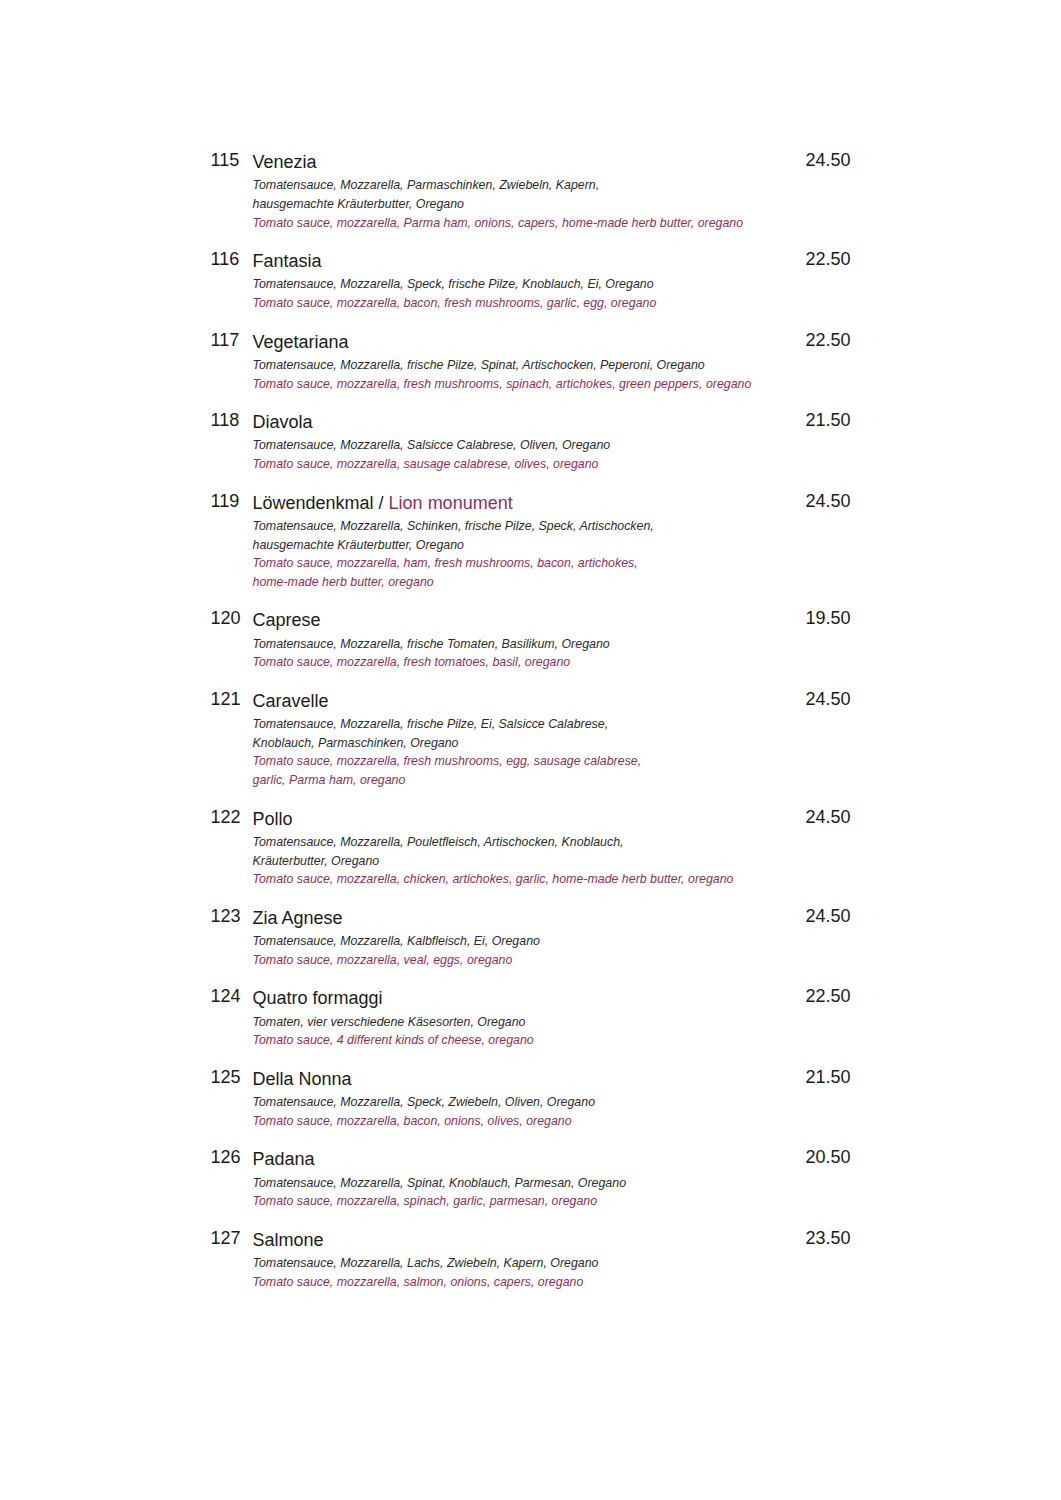| 115 | Venezia Tomatensauce, Mozzarella, Parmaschinken, Zwiebeln, Kapern, hausgemachte Kräuterbutter, Oregano Tomato sauce, mozzarella, Parma ham, onions, capers, home-made herb butter, oregano | 24.50 |
| 116 | Fantasia Tomatensauce, Mozzarella, Speck, frische Pilze, Knoblauch, Ei, Oregano Tomato sauce, mozzarella, bacon, fresh mushrooms, garlic, egg, oregano | 22.50 |
| 117 | Vegetariana Tomatensauce, Mozzarella, frische Pilze, Spinat, Artischocken, Peperoni, Oregano Tomato sauce, mozzarella, fresh mushrooms, spinach, artichokes, green peppers, oregano | 22.50 |
| 118 | Diavola Tomatensauce, Mozzarella, Salsicce Calabrese, Oliven, Oregano Tomato sauce, mozzarella, sausage calabrese, olives, oregano | 21.50 |
| 119 | Löwendenkmal / Lion monument Tomatensauce, Mozzarella, Schinken, frische Pilze, Speck, Artischocken, hausgemachte Kräuterbutter, Oregano Tomato sauce, mozzarella, ham, fresh mushrooms, bacon, artichokes, home-made herb butter, oregano | 24.50 |
| 120 | Caprese Tomatensauce, Mozzarella, frische Tomaten, Basilikum, Oregano Tomato sauce, mozzarella, fresh tomatoes, basil, oregano | 19.50 |
| 121 | Caravelle Tomatensauce, Mozzarella, frische Pilze, Ei, Salsicce Calabrese, Knoblauch, Parmaschinken, Oregano Tomato sauce, mozzarella, fresh mushrooms, egg, sausage calabrese, garlic, Parma ham, oregano | 24.50 |
| 122 | Pollo Tomatensauce, Mozzarella, Pouletfleisch, Artischocken, Knoblauch, Kräuterbutter, Oregano Tomato sauce, mozzarella, chicken, artichokes, garlic, home-made herb butter, oregano | 24.50 |
| 123 | Zia Agnese Tomatensauce, Mozzarella, Kalbfleisch, Ei, Oregano Tomato sauce, mozzarella, veal, eggs, oregano | 24.50 |
| 124 | Quatro formaggi Tomaten, vier verschiedene Käsesorten, Oregano Tomato sauce, 4 different kinds of cheese, oregano | 22.50 |
| 125 | Della Nonna Tomatensauce, Mozzarella, Speck, Zwiebeln, Oliven, Oregano Tomato sauce, mozzarella, bacon, onions, olives, oregano | 21.50 |
| 126 | Padana Tomatensauce, Mozzarella, Spinat, Knoblauch, Parmesan, Oregano Tomato sauce, mozzarella, spinach, garlic, parmesan, oregano | 20.50 |
| 127 | Salmone Tomatensauce, Mozzarella, Lachs, Zwiebeln, Kapern, Oregano Tomato sauce, mozzarella, salmon, onions, capers, oregano | 23.50 |